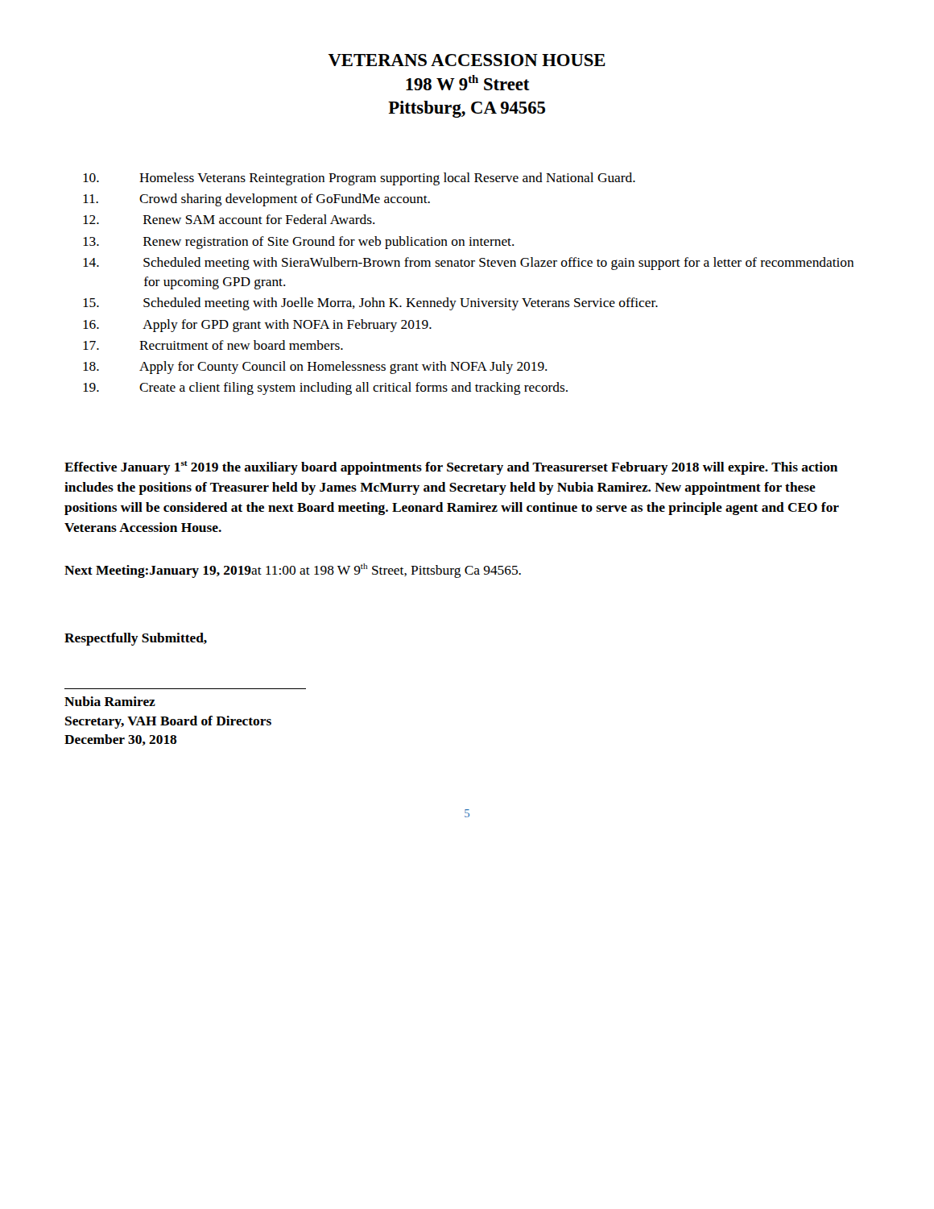VETERANS ACCESSION HOUSE 198 W 9th Street Pittsburg, CA 94565
10. Homeless Veterans Reintegration Program supporting local Reserve and National Guard.
11. Crowd sharing development of GoFundMe account.
12. Renew SAM account for Federal Awards.
13. Renew registration of Site Ground for web publication on internet.
14. Scheduled meeting with SieraWulbern-Brown from senator Steven Glazer office to gain support for a letter of recommendation for upcoming GPD grant.
15. Scheduled meeting with Joelle Morra, John K. Kennedy University Veterans Service officer.
16. Apply for GPD grant with NOFA in February 2019.
17. Recruitment of new board members.
18. Apply for County Council on Homelessness grant with NOFA July 2019.
19. Create a client filing system including all critical forms and tracking records.
Effective January 1st 2019 the auxiliary board appointments for Secretary and Treasurerset February 2018 will expire. This action includes the positions of Treasurer held by James McMurry and Secretary held by Nubia Ramirez. New appointment for these positions will be considered at the next Board meeting. Leonard Ramirez will continue to serve as the principle agent and CEO for Veterans Accession House.
Next Meeting:January 19, 2019at 11:00 at 198 W 9th Street, Pittsburg Ca 94565.
Respectfully Submitted,
Nubia Ramirez
Secretary, VAH Board of Directors
December 30, 2018
5